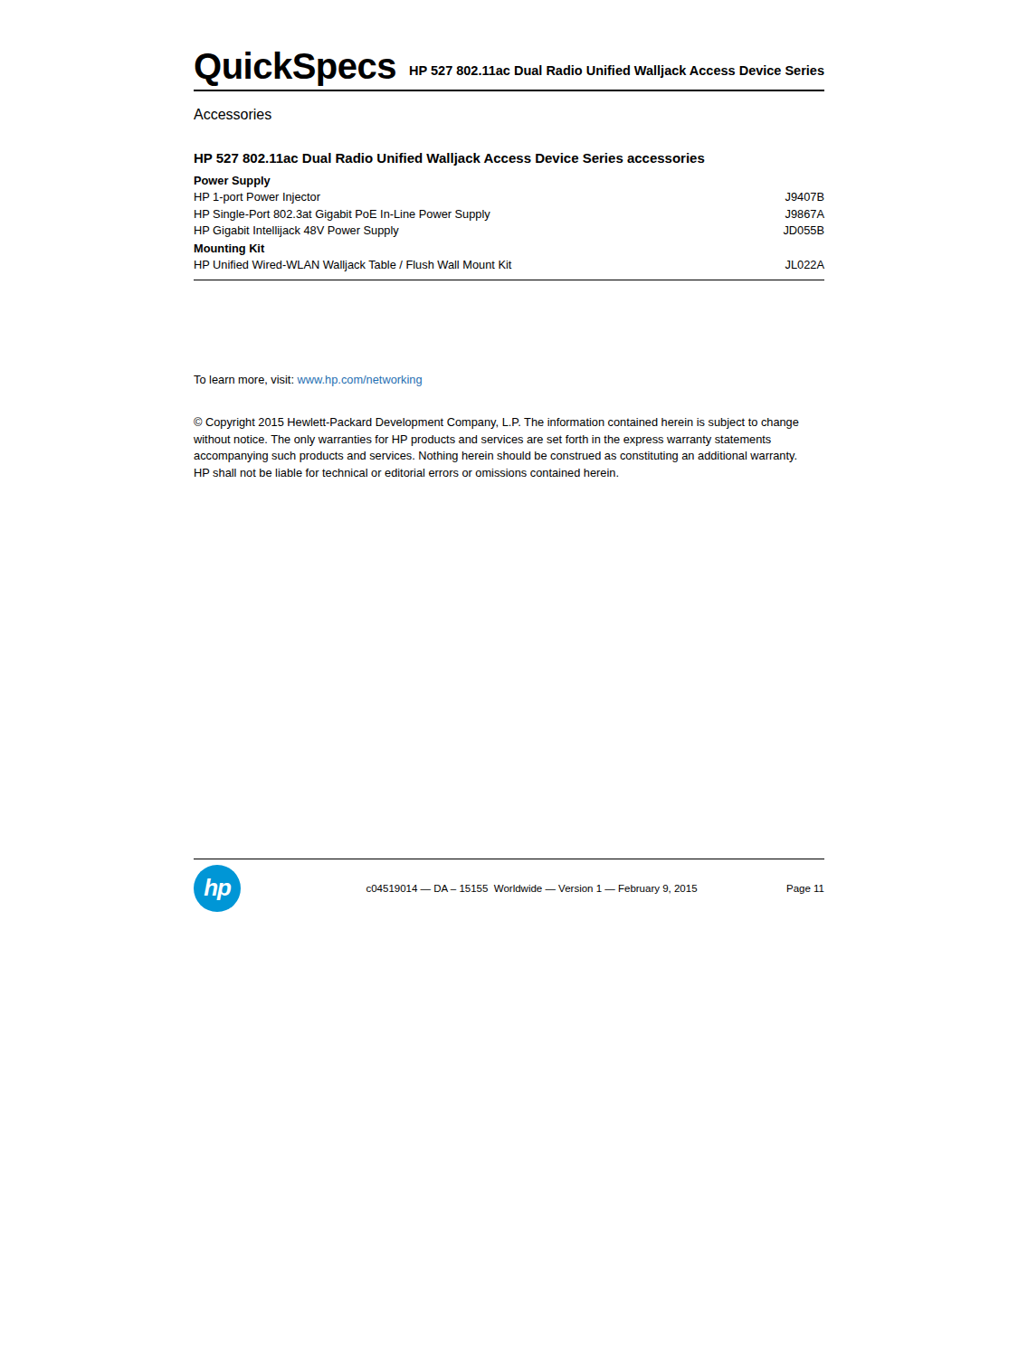QuickSpecs
HP 527 802.11ac Dual Radio Unified Walljack Access Device Series
Accessories
HP 527 802.11ac Dual Radio Unified Walljack Access Device Series accessories
| Power Supply |
| HP 1-port Power Injector | J9407B |
| HP Single-Port 802.3at Gigabit PoE In-Line Power Supply | J9867A |
| HP Gigabit Intellijack 48V Power Supply | JD055B |
| Mounting Kit |
| HP Unified Wired-WLAN Walljack Table / Flush Wall Mount Kit | JL022A |
To learn more, visit: www.hp.com/networking
© Copyright 2015 Hewlett-Packard Development Company, L.P. The information contained herein is subject to change without notice. The only warranties for HP products and services are set forth in the express warranty statements accompanying such products and services. Nothing herein should be construed as constituting an additional warranty. HP shall not be liable for technical or editorial errors or omissions contained herein.
hp
c04519014 — DA – 15155 Worldwide — Version 1 — February 9, 2015
Page 11